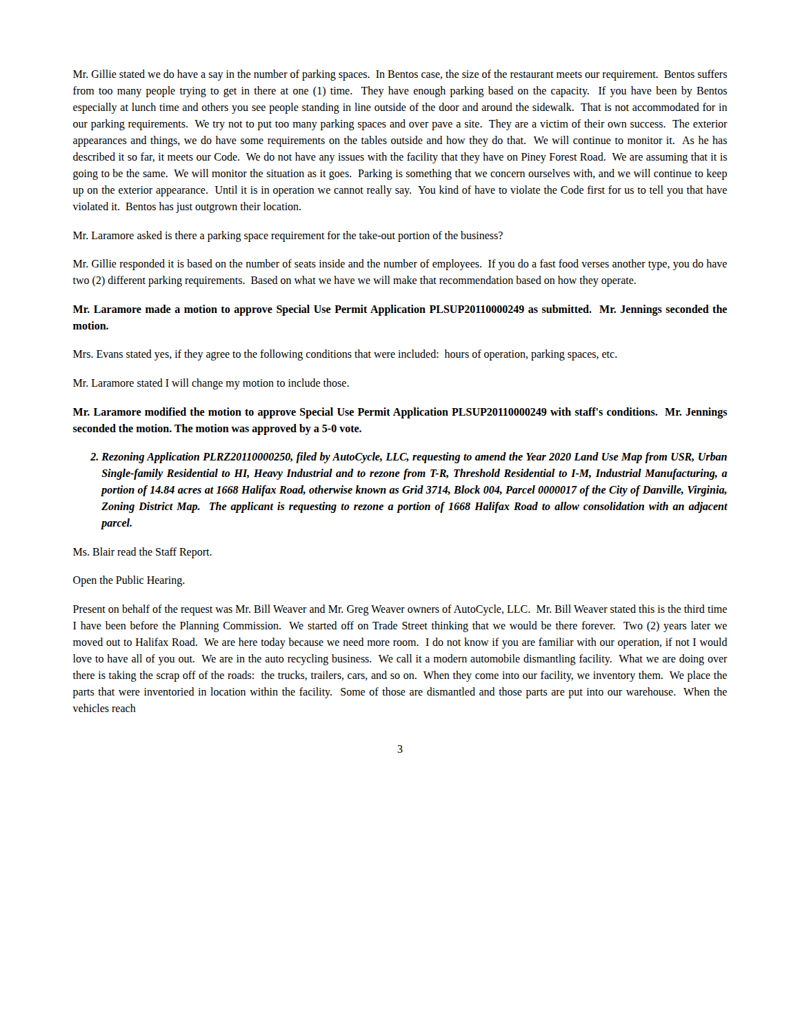Mr. Gillie stated we do have a say in the number of parking spaces. In Bentos case, the size of the restaurant meets our requirement. Bentos suffers from too many people trying to get in there at one (1) time. They have enough parking based on the capacity. If you have been by Bentos especially at lunch time and others you see people standing in line outside of the door and around the sidewalk. That is not accommodated for in our parking requirements. We try not to put too many parking spaces and over pave a site. They are a victim of their own success. The exterior appearances and things, we do have some requirements on the tables outside and how they do that. We will continue to monitor it. As he has described it so far, it meets our Code. We do not have any issues with the facility that they have on Piney Forest Road. We are assuming that it is going to be the same. We will monitor the situation as it goes. Parking is something that we concern ourselves with, and we will continue to keep up on the exterior appearance. Until it is in operation we cannot really say. You kind of have to violate the Code first for us to tell you that have violated it. Bentos has just outgrown their location.
Mr. Laramore asked is there a parking space requirement for the take-out portion of the business?
Mr. Gillie responded it is based on the number of seats inside and the number of employees. If you do a fast food verses another type, you do have two (2) different parking requirements. Based on what we have we will make that recommendation based on how they operate.
Mr. Laramore made a motion to approve Special Use Permit Application PLSUP20110000249 as submitted. Mr. Jennings seconded the motion.
Mrs. Evans stated yes, if they agree to the following conditions that were included: hours of operation, parking spaces, etc.
Mr. Laramore stated I will change my motion to include those.
Mr. Laramore modified the motion to approve Special Use Permit Application PLSUP20110000249 with staff's conditions. Mr. Jennings seconded the motion. The motion was approved by a 5-0 vote.
Rezoning Application PLRZ20110000250, filed by AutoCycle, LLC, requesting to amend the Year 2020 Land Use Map from USR, Urban Single-family Residential to HI, Heavy Industrial and to rezone from T-R, Threshold Residential to I-M, Industrial Manufacturing, a portion of 14.84 acres at 1668 Halifax Road, otherwise known as Grid 3714, Block 004, Parcel 0000017 of the City of Danville, Virginia, Zoning District Map. The applicant is requesting to rezone a portion of 1668 Halifax Road to allow consolidation with an adjacent parcel.
Ms. Blair read the Staff Report.
Open the Public Hearing.
Present on behalf of the request was Mr. Bill Weaver and Mr. Greg Weaver owners of AutoCycle, LLC. Mr. Bill Weaver stated this is the third time I have been before the Planning Commission. We started off on Trade Street thinking that we would be there forever. Two (2) years later we moved out to Halifax Road. We are here today because we need more room. I do not know if you are familiar with our operation, if not I would love to have all of you out. We are in the auto recycling business. We call it a modern automobile dismantling facility. What we are doing over there is taking the scrap off of the roads: the trucks, trailers, cars, and so on. When they come into our facility, we inventory them. We place the parts that were inventoried in location within the facility. Some of those are dismantled and those parts are put into our warehouse. When the vehicles reach
3